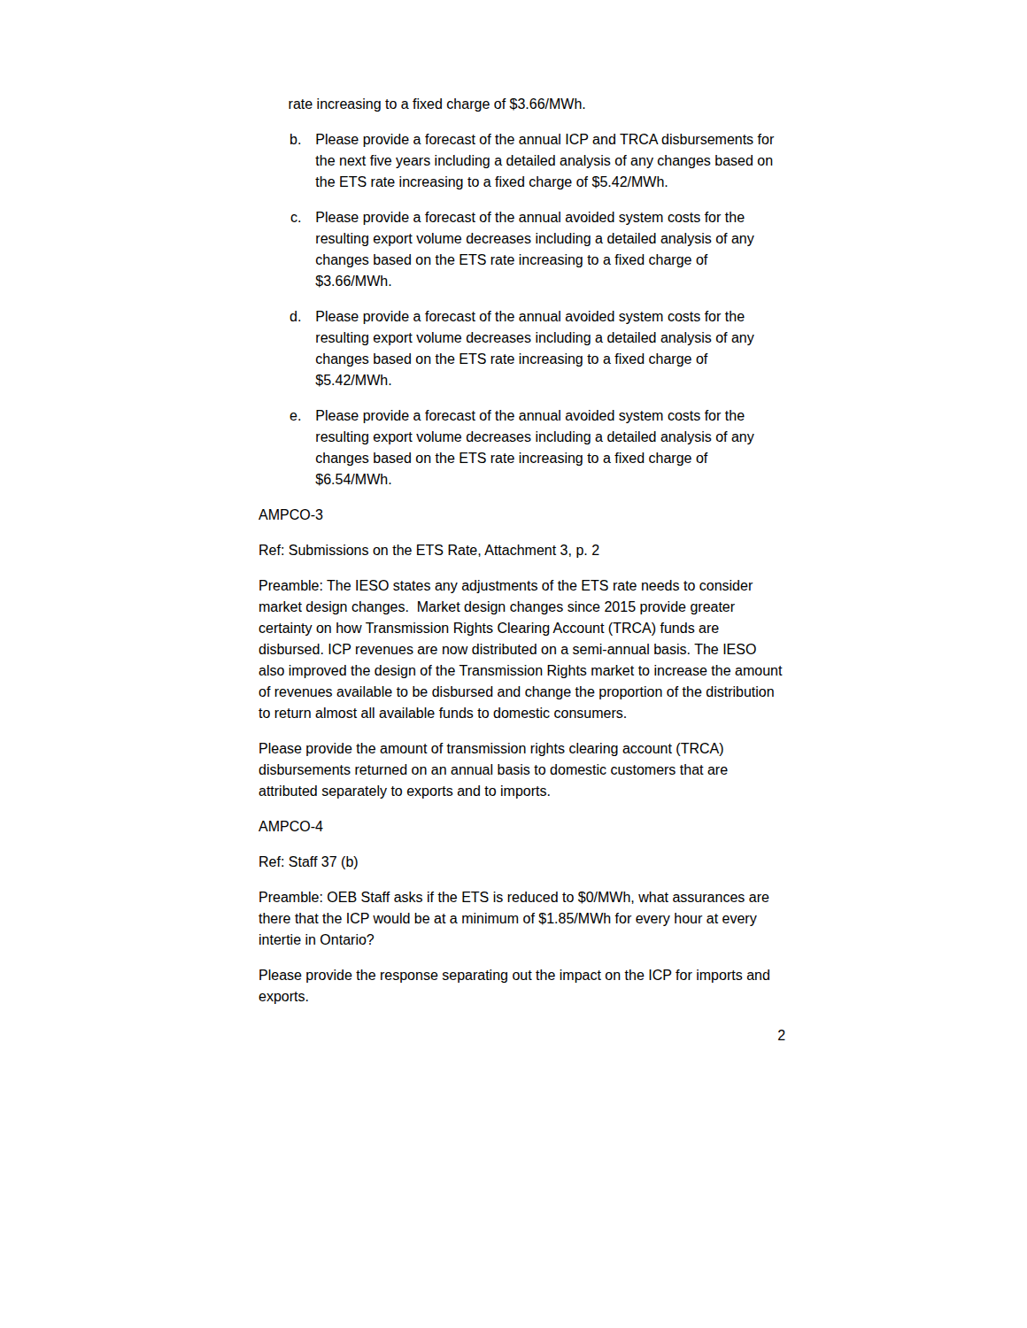rate increasing to a fixed charge of $3.66/MWh.
Please provide a forecast of the annual ICP and TRCA disbursements for the next five years including a detailed analysis of any changes based on the ETS rate increasing to a fixed charge of $5.42/MWh.
Please provide a forecast of the annual avoided system costs for the resulting export volume decreases including a detailed analysis of any changes based on the ETS rate increasing to a fixed charge of $3.66/MWh.
Please provide a forecast of the annual avoided system costs for the resulting export volume decreases including a detailed analysis of any changes based on the ETS rate increasing to a fixed charge of $5.42/MWh.
Please provide a forecast of the annual avoided system costs for the resulting export volume decreases including a detailed analysis of any changes based on the ETS rate increasing to a fixed charge of $6.54/MWh.
AMPCO-3
Ref: Submissions on the ETS Rate, Attachment 3, p. 2
Preamble: The IESO states any adjustments of the ETS rate needs to consider market design changes. Market design changes since 2015 provide greater certainty on how Transmission Rights Clearing Account (TRCA) funds are disbursed. ICP revenues are now distributed on a semi-annual basis. The IESO also improved the design of the Transmission Rights market to increase the amount of revenues available to be disbursed and change the proportion of the distribution to return almost all available funds to domestic consumers.
Please provide the amount of transmission rights clearing account (TRCA) disbursements returned on an annual basis to domestic customers that are attributed separately to exports and to imports.
AMPCO-4
Ref: Staff 37 (b)
Preamble: OEB Staff asks if the ETS is reduced to $0/MWh, what assurances are there that the ICP would be at a minimum of $1.85/MWh for every hour at every intertie in Ontario?
Please provide the response separating out the impact on the ICP for imports and exports.
2